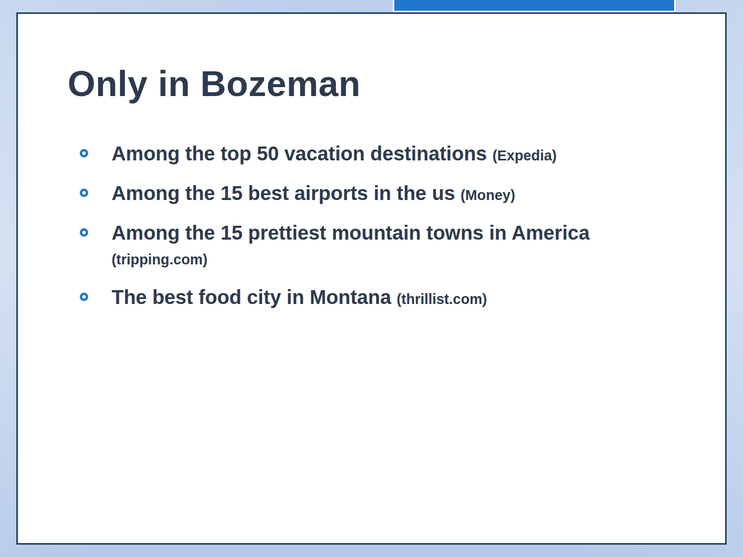Only in Bozeman
Among the top 50 vacation destinations (Expedia)
Among the 15 best airports in the us (Money)
Among the 15 prettiest mountain towns in America (tripping.com)
The best food city in Montana (thrillist.com)